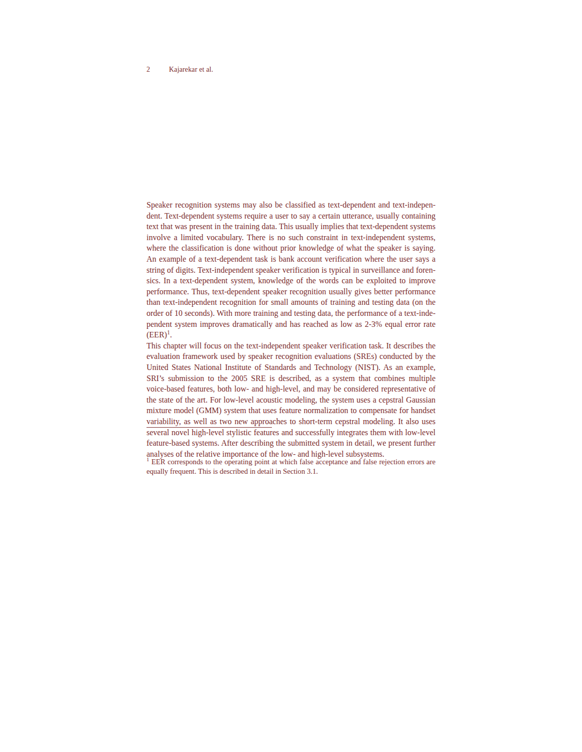2 Kajarekar et al.
Speaker recognition systems may also be classified as text-dependent and text-independent. Text-dependent systems require a user to say a certain utterance, usually containing text that was present in the training data. This usually implies that text-dependent systems involve a limited vocabulary. There is no such constraint in text-independent systems, where the classification is done without prior knowledge of what the speaker is saying. An example of a text-dependent task is bank account verification where the user says a string of digits. Text-independent speaker verification is typical in surveillance and forensics. In a text-dependent system, knowledge of the words can be exploited to improve performance. Thus, text-dependent speaker recognition usually gives better performance than text-independent recognition for small amounts of training and testing data (on the order of 10 seconds). With more training and testing data, the performance of a text-independent system improves dramatically and has reached as low as 2-3% equal error rate (EER)1.
This chapter will focus on the text-independent speaker verification task. It describes the evaluation framework used by speaker recognition evaluations (SREs) conducted by the United States National Institute of Standards and Technology (NIST). As an example, SRI’s submission to the 2005 SRE is described, as a system that combines multiple voice-based features, both low- and high-level, and may be considered representative of the state of the art. For low-level acoustic modeling, the system uses a cepstral Gaussian mixture model (GMM) system that uses feature normalization to compensate for handset variability, as well as two new approaches to short-term cepstral modeling. It also uses several novel high-level stylistic features and successfully integrates them with low-level feature-based systems. After describing the submitted system in detail, we present further analyses of the relative importance of the low- and high-level subsystems.
1 EER corresponds to the operating point at which false acceptance and false rejection errors are equally frequent. This is described in detail in Section 3.1.